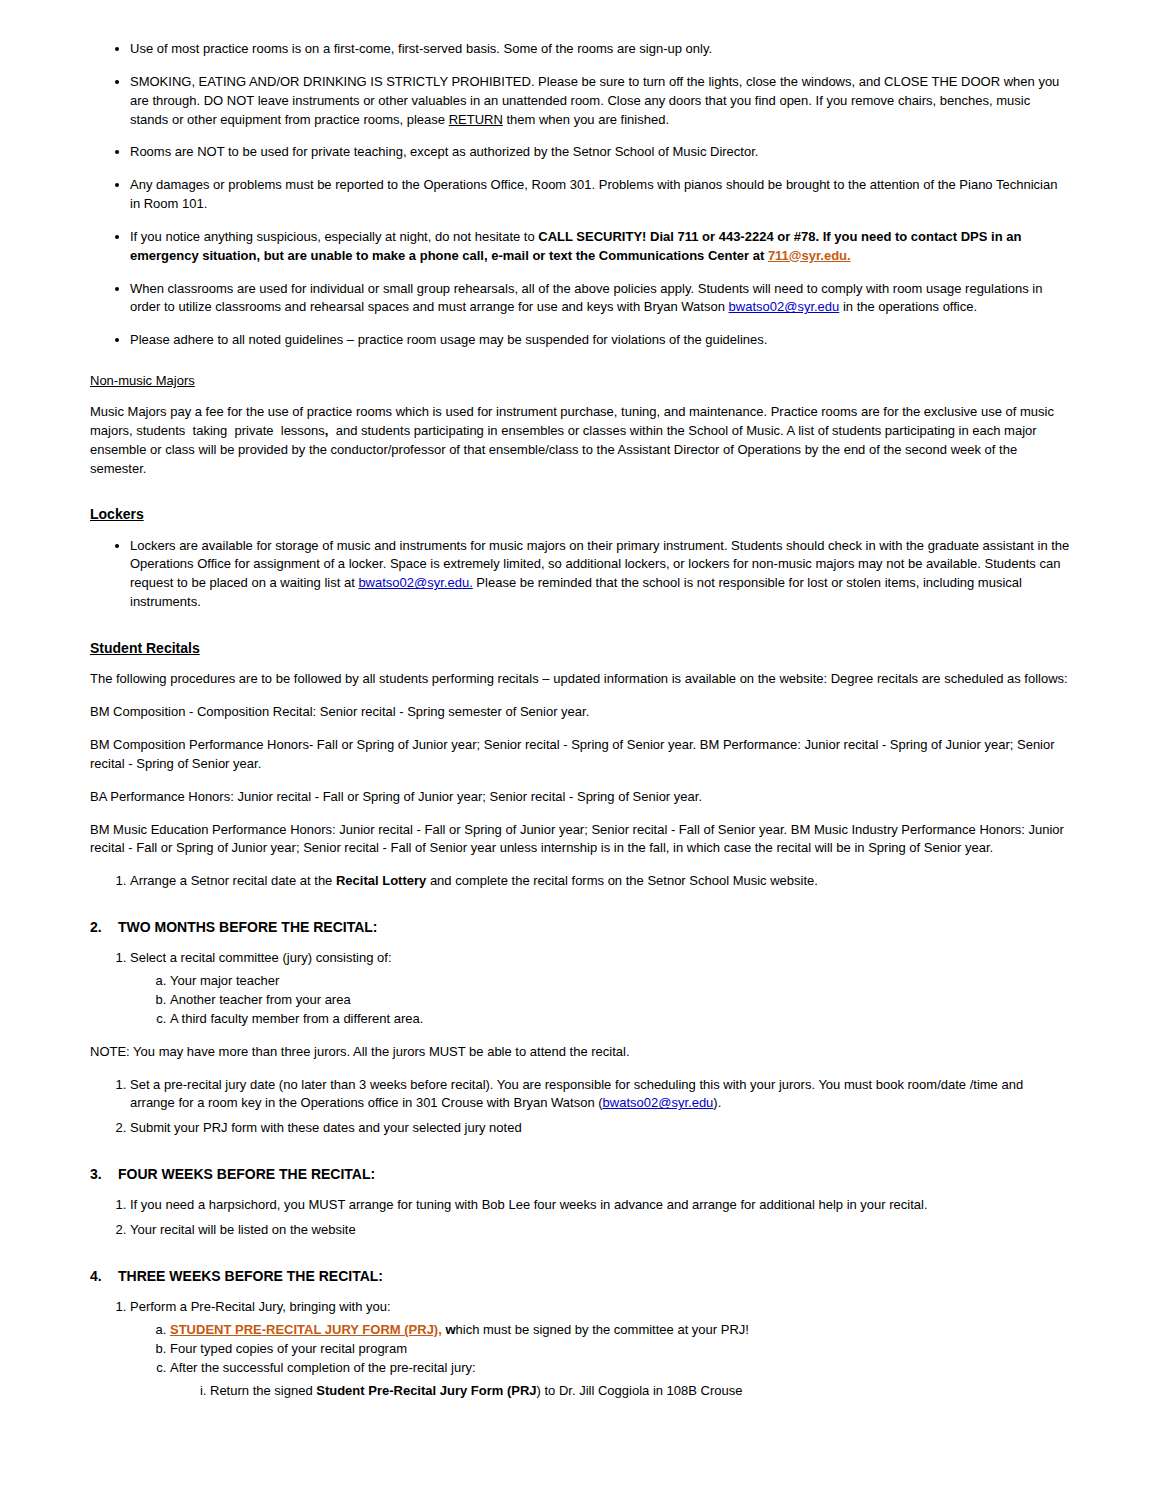Use of most practice rooms is on a first-come, first-served basis. Some of the rooms are sign-up only.
SMOKING, EATING AND/OR DRINKING IS STRICTLY PROHIBITED. Please be sure to turn off the lights, close the windows, and CLOSE THE DOOR when you are through. DO NOT leave instruments or other valuables in an unattended room. Close any doors that you find open. If you remove chairs, benches, music stands or other equipment from practice rooms, please RETURN them when you are finished.
Rooms are NOT to be used for private teaching, except as authorized by the Setnor School of Music Director.
Any damages or problems must be reported to the Operations Office, Room 301. Problems with pianos should be brought to the attention of the Piano Technician in Room 101.
If you notice anything suspicious, especially at night, do not hesitate to CALL SECURITY! Dial 711 or 443-2224 or #78. If you need to contact DPS in an emergency situation, but are unable to make a phone call, e-mail or text the Communications Center at 711@syr.edu.
When classrooms are used for individual or small group rehearsals, all of the above policies apply. Students will need to comply with room usage regulations in order to utilize classrooms and rehearsal spaces and must arrange for use and keys with Bryan Watson bwatso02@syr.edu in the operations office.
Please adhere to all noted guidelines – practice room usage may be suspended for violations of the guidelines.
Non-music Majors
Music Majors pay a fee for the use of practice rooms which is used for instrument purchase, tuning, and maintenance. Practice rooms are for the exclusive use of music majors, students taking private lessons, and students participating in ensembles or classes within the School of Music. A list of students participating in each major ensemble or class will be provided by the conductor/professor of that ensemble/class to the Assistant Director of Operations by the end of the second week of the semester.
Lockers
Lockers are available for storage of music and instruments for music majors on their primary instrument. Students should check in with the graduate assistant in the Operations Office for assignment of a locker. Space is extremely limited, so additional lockers, or lockers for non-music majors may not be available. Students can request to be placed on a waiting list at bwatso02@syr.edu. Please be reminded that the school is not responsible for lost or stolen items, including musical instruments.
Student Recitals
The following procedures are to be followed by all students performing recitals – updated information is available on the website: Degree recitals are scheduled as follows:
BM Composition - Composition Recital: Senior recital - Spring semester of Senior year.
BM Composition Performance Honors- Fall or Spring of Junior year; Senior recital - Spring of Senior year. BM Performance: Junior recital - Spring of Junior year; Senior recital - Spring of Senior year.
BA Performance Honors: Junior recital - Fall or Spring of Junior year; Senior recital - Spring of Senior year.
BM Music Education Performance Honors: Junior recital - Fall or Spring of Junior year; Senior recital - Fall of Senior year. BM Music Industry Performance Honors: Junior recital - Fall or Spring of Junior year; Senior recital - Fall of Senior year unless internship is in the fall, in which case the recital will be in Spring of Senior year.
Arrange a Setnor recital date at the Recital Lottery and complete the recital forms on the Setnor School Music website.
2. TWO MONTHS BEFORE THE RECITAL:
Select a recital committee (jury) consisting of:
Your major teacher
Another teacher from your area
A third faculty member from a different area.
NOTE: You may have more than three jurors. All the jurors MUST be able to attend the recital.
Set a pre-recital jury date (no later than 3 weeks before recital). You are responsible for scheduling this with your jurors. You must book room/date /time and arrange for a room key in the Operations office in 301 Crouse with Bryan Watson (bwatso02@syr.edu).
Submit your PRJ form with these dates and your selected jury noted
3. FOUR WEEKS BEFORE THE RECITAL:
If you need a harpsichord, you MUST arrange for tuning with Bob Lee four weeks in advance and arrange for additional help in your recital.
Your recital will be listed on the website
4. THREE WEEKS BEFORE THE RECITAL:
Perform a Pre-Recital Jury, bringing with you:
STUDENT PRE-RECITAL JURY FORM (PRJ), which must be signed by the committee at your PRJ!
Four typed copies of your recital program
After the successful completion of the pre-recital jury:
Return the signed Student Pre-Recital Jury Form (PRJ) to Dr. Jill Coggiola in 108B Crouse